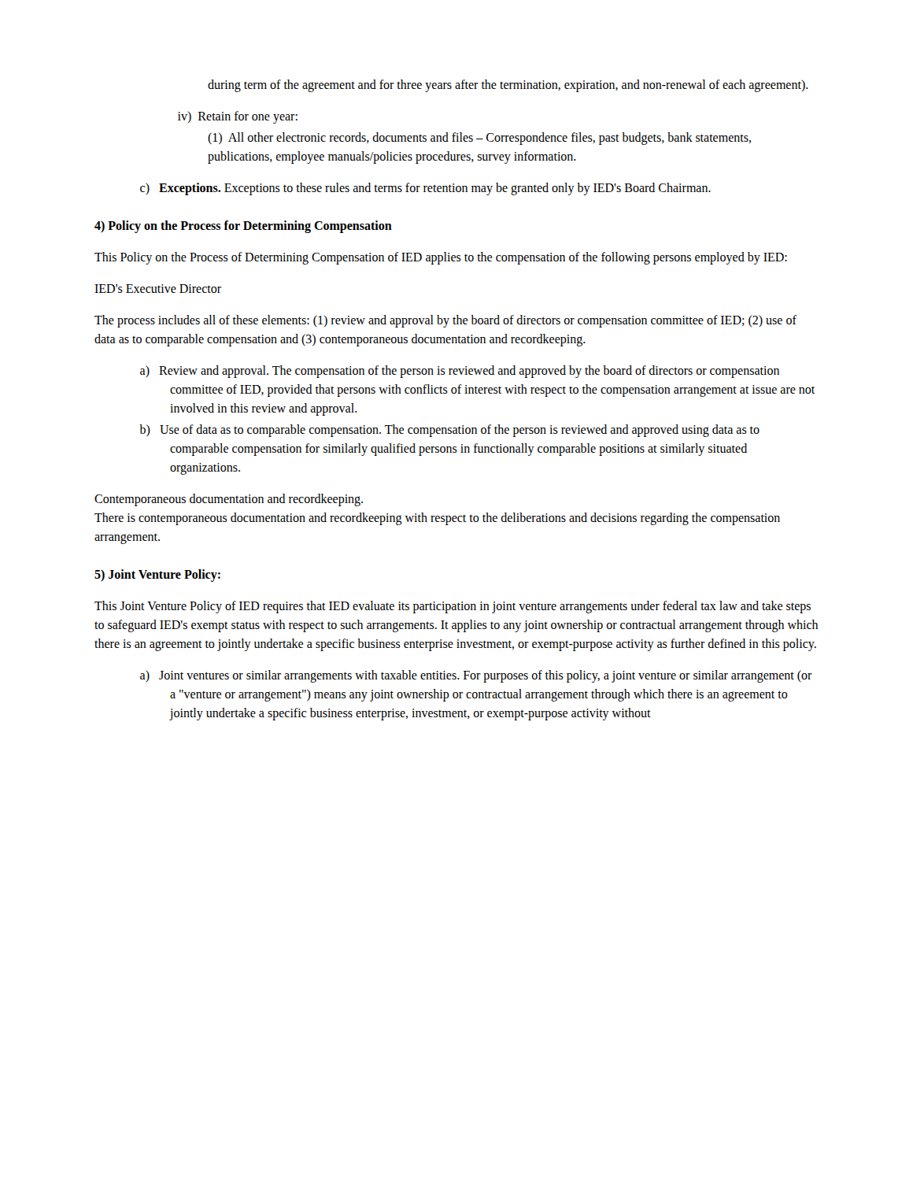during term of the agreement and for three years after the termination, expiration, and non-renewal of each agreement).
iv) Retain for one year:
(1) All other electronic records, documents and files – Correspondence files, past budgets, bank statements, publications, employee manuals/policies procedures, survey information.
c) Exceptions. Exceptions to these rules and terms for retention may be granted only by IED's Board Chairman.
4) Policy on the Process for Determining Compensation
This Policy on the Process of Determining Compensation of IED applies to the compensation of the following persons employed by IED:
IED's Executive Director
The process includes all of these elements: (1) review and approval by the board of directors or compensation committee of IED; (2) use of data as to comparable compensation and (3) contemporaneous documentation and recordkeeping.
a) Review and approval. The compensation of the person is reviewed and approved by the board of directors or compensation committee of IED, provided that persons with conflicts of interest with respect to the compensation arrangement at issue are not involved in this review and approval.
b) Use of data as to comparable compensation. The compensation of the person is reviewed and approved using data as to comparable compensation for similarly qualified persons in functionally comparable positions at similarly situated organizations.
Contemporaneous documentation and recordkeeping.
There is contemporaneous documentation and recordkeeping with respect to the deliberations and decisions regarding the compensation arrangement.
5) Joint Venture Policy:
This Joint Venture Policy of IED requires that IED evaluate its participation in joint venture arrangements under federal tax law and take steps to safeguard IED's exempt status with respect to such arrangements. It applies to any joint ownership or contractual arrangement through which there is an agreement to jointly undertake a specific business enterprise investment, or exempt-purpose activity as further defined in this policy.
a) Joint ventures or similar arrangements with taxable entities. For purposes of this policy, a joint venture or similar arrangement (or a "venture or arrangement") means any joint ownership or contractual arrangement through which there is an agreement to jointly undertake a specific business enterprise, investment, or exempt-purpose activity without